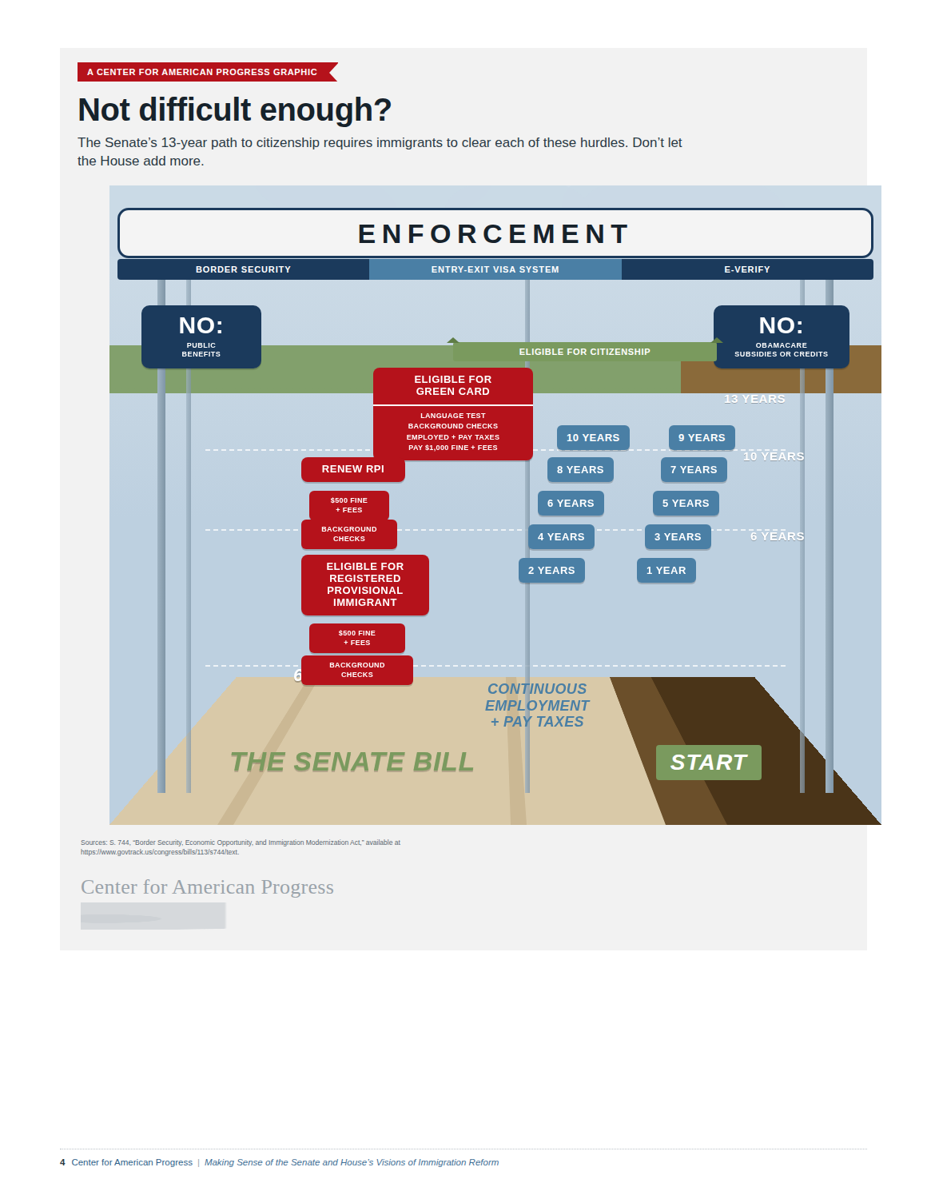A Center for American Progress Graphic
Not difficult enough?
The Senate’s 13-year path to citizenship requires immigrants to clear each of these hurdles. Don’t let the House add more.
ENFORCEMENT
BORDER SECURITY
ENTRY-EXIT VISA SYSTEM
E-VERIFY
NO:
PUBLIC
BENEFITS
NO:
OBAMACARE
SUBSIDIES OR CREDITS
ELIGIBLE FOR CITIZENSHIP
ELIGIBLE FOR
GREEN CARD
LANGUAGE TEST
BACKGROUND CHECKS
EMPLOYED + PAY TAXES
PAY $1,000 FINE + FEES
RENEW RPI
$500 FINE
+ FEES
BACKGROUND
CHECKS
ELIGIBLE FOR
REGISTERED
PROVISIONAL
IMMIGRANT
$500 FINE
+ FEES
BACKGROUND
CHECKS
10 YEARS
8 YEARS
6 YEARS
4 YEARS
2 YEARS
9 YEARS
7 YEARS
5 YEARS
3 YEARS
1 YEAR
13 YEARS
10 YEARS
6 YEARS
6 MONTHS
CONTINUOUS
EMPLOYMENT
+ PAY TAXES
THE SENATE BILL
START
Sources: S. 744, “Border Security, Economic Opportunity, and Immigration Modernization Act,” available at
https://www.govtrack.us/congress/bills/113/s744/text.
Center for American Progress
4 Center for American Progress|Making Sense of the Senate and House’s Visions of Immigration Reform